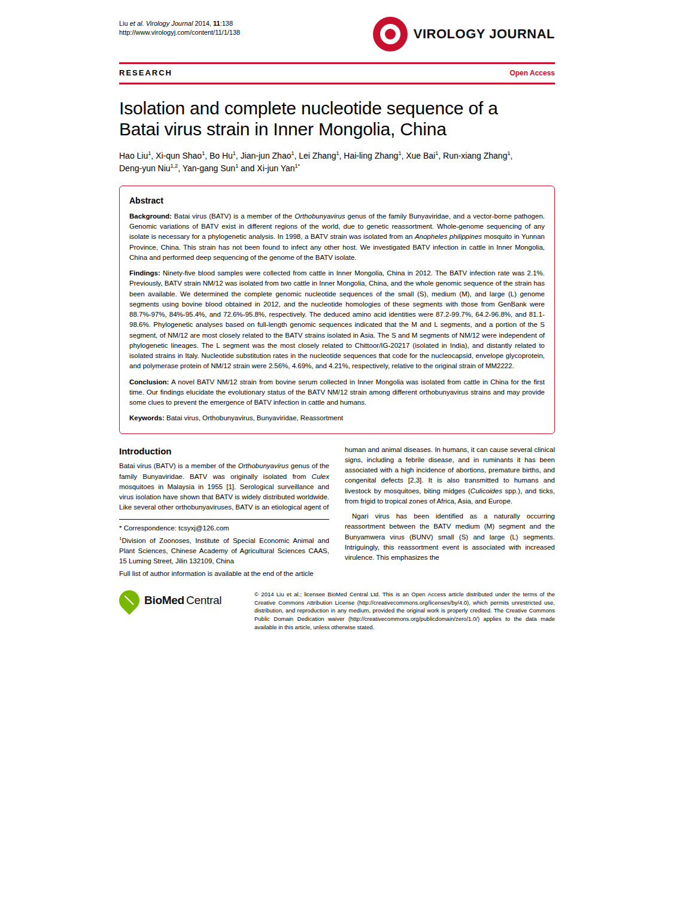Liu et al. Virology Journal 2014, 11:138
http://www.virologyj.com/content/11/1/138
VIROLOGY JOURNAL
Research
Open Access
Isolation and complete nucleotide sequence of a
Batai virus strain in Inner Mongolia, China
Hao Liu1, Xi-qun Shao1, Bo Hu1, Jian-jun Zhao1, Lei Zhang1, Hai-ling Zhang1, Xue Bai1, Run-xiang Zhang1,
Deng-yun Niu1,2, Yan-gang Sun1 and Xi-jun Yan1*
Abstract
Background: Batai virus (BATV) is a member of the Orthobunyavirus genus of the family Bunyaviridae, and a vector-borne pathogen. Genomic variations of BATV exist in different regions of the world, due to genetic reassortment. Whole-genome sequencing of any isolate is necessary for a phylogenetic analysis. In 1998, a BATV strain was isolated from an Anopheles philippines mosquito in Yunnan Province, China. This strain has not been found to infect any other host. We investigated BATV infection in cattle in Inner Mongolia, China and performed deep sequencing of the genome of the BATV isolate.
Findings: Ninety-five blood samples were collected from cattle in Inner Mongolia, China in 2012. The BATV infection rate was 2.1%. Previously, BATV strain NM/12 was isolated from two cattle in Inner Mongolia, China, and the whole genomic sequence of the strain has been available. We determined the complete genomic nucleotide sequences of the small (S), medium (M), and large (L) genome segments using bovine blood obtained in 2012, and the nucleotide homologies of these segments with those from GenBank were 88.7%-97%, 84%-95.4%, and 72.6%-95.8%, respectively. The deduced amino acid identities were 87.2-99.7%, 64.2-96.8%, and 81.1-98.6%. Phylogenetic analyses based on full-length genomic sequences indicated that the M and L segments, and a portion of the S segment, of NM/12 are most closely related to the BATV strains isolated in Asia. The S and M segments of NM/12 were independent of phylogenetic lineages. The L segment was the most closely related to Chittoor/IG-20217 (isolated in India), and distantly related to isolated strains in Italy. Nucleotide substitution rates in the nucleotide sequences that code for the nucleocapsid, envelope glycoprotein, and polymerase protein of NM/12 strain were 2.56%, 4.69%, and 4.21%, respectively, relative to the original strain of MM2222.
Conclusion: A novel BATV NM/12 strain from bovine serum collected in Inner Mongolia was isolated from cattle in China for the first time. Our findings elucidate the evolutionary status of the BATV NM/12 strain among different orthobunyavirus strains and may provide some clues to prevent the emergence of BATV infection in cattle and humans.
Keywords: Batai virus, Orthobunyavirus, Bunyaviridae, Reassortment
Introduction
Batai virus (BATV) is a member of the Orthobunyavirus genus of the family Bunyaviridae. BATV was originally isolated from Culex mosquitoes in Malaysia in 1955 [1]. Serological surveillance and virus isolation have shown that BATV is widely distributed worldwide. Like several other orthobunyaviruses, BATV is an etiological agent of
* Correspondence: tcsyxj@126.com
1Division of Zoonoses, Institute of Special Economic Animal and Plant Sciences, Chinese Academy of Agricultural Sciences CAAS, 15 Luming Street, Jilin 132109, China
Full list of author information is available at the end of the article
human and animal diseases. In humans, it can cause several clinical signs, including a febrile disease, and in ruminants it has been associated with a high incidence of abortions, premature births, and congenital defects [2,3]. It is also transmitted to humans and livestock by mosquitoes, biting midges (Culicoides spp.), and ticks, from frigid to tropical zones of Africa, Asia, and Europe.
Ngari virus has been identified as a naturally occurring reassortment between the BATV medium (M) segment and the Bunyamwera virus (BUNV) small (S) and large (L) segments. Intriguingly, this reassortment event is associated with increased virulence. This emphasizes the
BioMed Central
© 2014 Liu et al.; licensee BioMed Central Ltd. This is an Open Access article distributed under the terms of the Creative Commons Attribution License (http://creativecommons.org/licenses/by/4.0), which permits unrestricted use, distribution, and reproduction in any medium, provided the original work is properly credited. The Creative Commons Public Domain Dedication waiver (http://creativecommons.org/publicdomain/zero/1.0/) applies to the data made available in this article, unless otherwise stated.